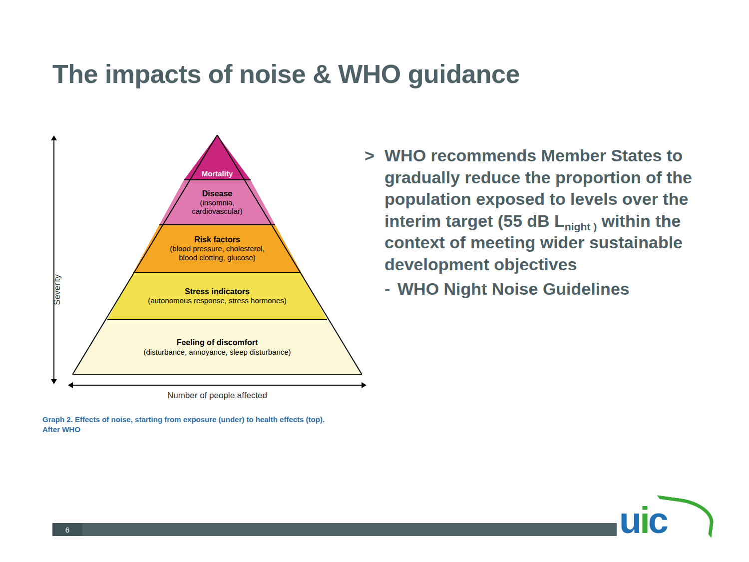The impacts of noise & WHO guidance
Severity
Mortality
Disease
(insomnia,
cardiovascular)
Risk factors
(blood pressure, cholesterol,
blood clotting, glucose)
Stress indicators
(autonomous response, stress hormones)
Feeling of discomfort
(disturbance, annoyance, sleep disturbance)
Number of people affected
Graph 2. Effects of noise, starting from exposure (under) to health effects (top).
After WHO
> WHO recommends Member States to gradually reduce the proportion of the population exposed to levels over the interim target (55 dB Lnight ) within the context of meeting wider sustainable development objectives -WHO Night Noise Guidelines
6
uic